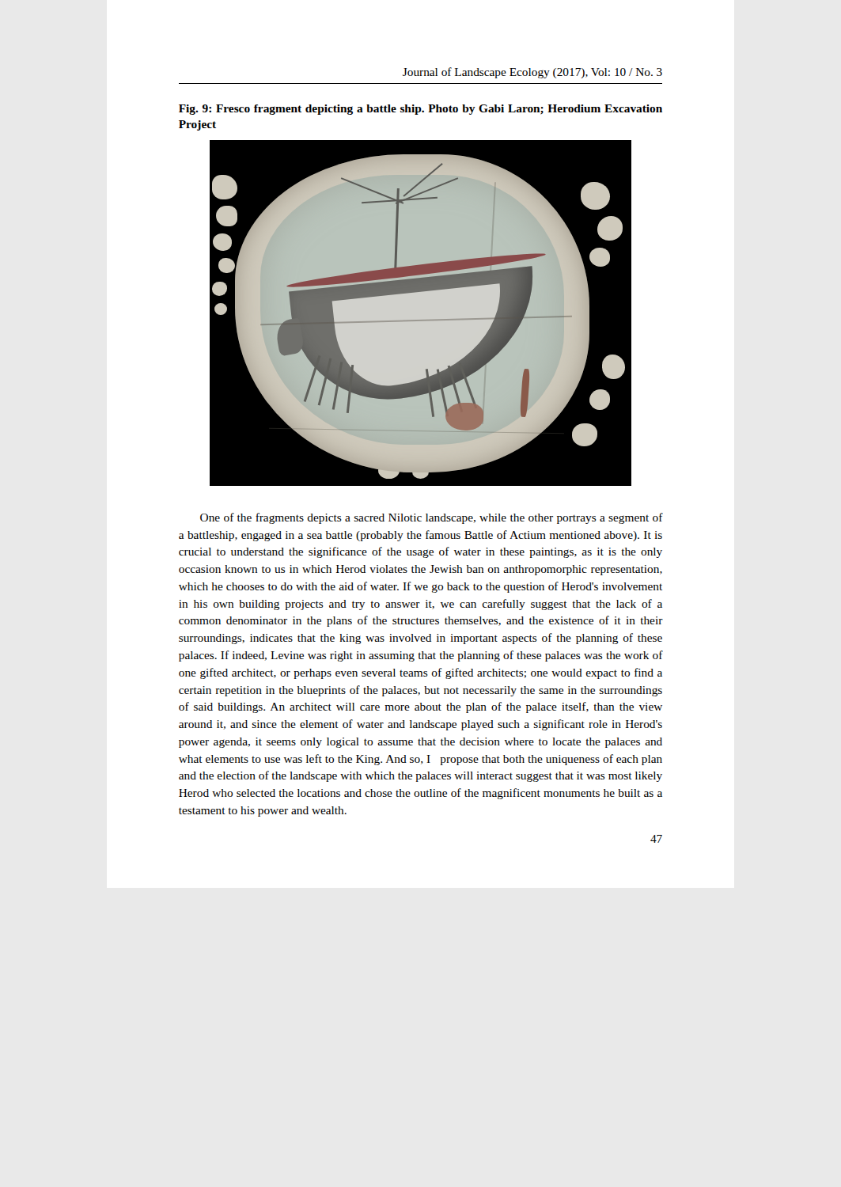Journal of Landscape Ecology (2017), Vol: 10 / No. 3
Fig. 9: Fresco fragment depicting a battle ship. Photo by Gabi Laron; Herodium Excavation Project
One of the fragments depicts a sacred Nilotic landscape, while the other portrays a segment of a battleship, engaged in a sea battle (probably the famous Battle of Actium mentioned above). It is crucial to understand the significance of the usage of water in these paintings, as it is the only occasion known to us in which Herod violates the Jewish ban on anthropomorphic representation, which he chooses to do with the aid of water. If we go back to the question of Herod's involvement in his own building projects and try to answer it, we can carefully suggest that the lack of a common denominator in the plans of the structures themselves, and the existence of it in their surroundings, indicates that the king was involved in important aspects of the planning of these palaces. If indeed, Levine was right in assuming that the planning of these palaces was the work of one gifted architect, or perhaps even several teams of gifted architects; one would expact to find a certain repetition in the blueprints of the palaces, but not necessarily the same in the surroundings of said buildings. An architect will care more about the plan of the palace itself, than the view around it, and since the element of water and landscape played such a significant role in Herod's power agenda, it seems only logical to assume that the decision where to locate the palaces and what elements to use was left to the King. And so, I propose that both the uniqueness of each plan and the election of the landscape with which the palaces will interact suggest that it was most likely Herod who selected the locations and chose the outline of the magnificent monuments he built as a testament to his power and wealth.
47